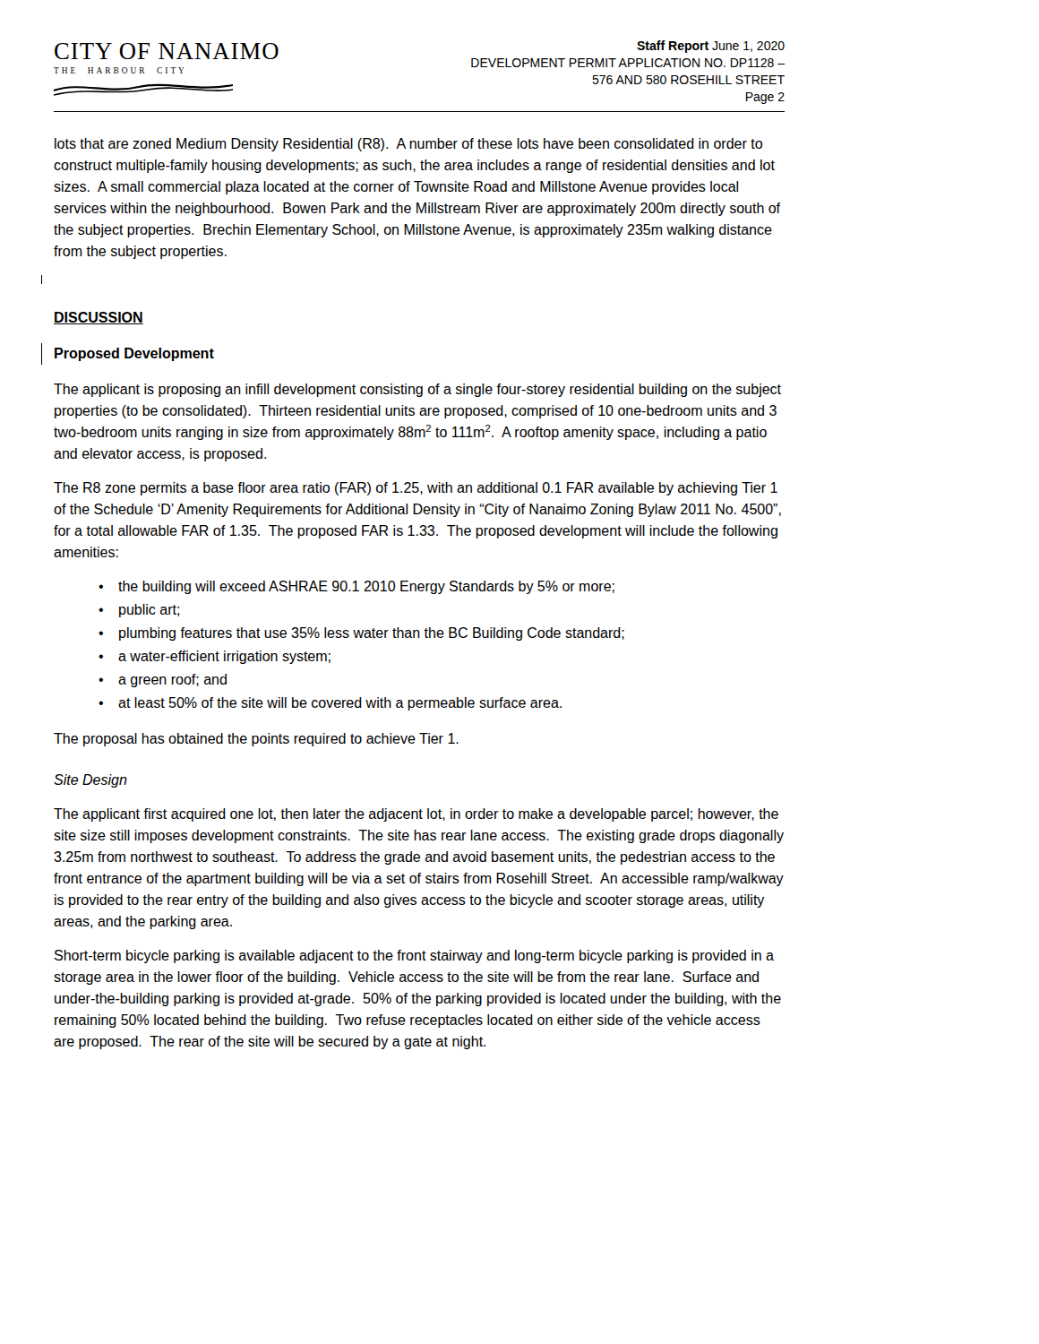CITY OF NANAIMO
THE HARBOUR CITY
Staff Report June 1, 2020
DEVELOPMENT PERMIT APPLICATION NO. DP1128 –
576 AND 580 ROSEHILL STREET
Page 2
lots that are zoned Medium Density Residential (R8). A number of these lots have been consolidated in order to construct multiple-family housing developments; as such, the area includes a range of residential densities and lot sizes. A small commercial plaza located at the corner of Townsite Road and Millstone Avenue provides local services within the neighbourhood. Bowen Park and the Millstream River are approximately 200m directly south of the subject properties. Brechin Elementary School, on Millstone Avenue, is approximately 235m walking distance from the subject properties.
DISCUSSION
Proposed Development
The applicant is proposing an infill development consisting of a single four-storey residential building on the subject properties (to be consolidated). Thirteen residential units are proposed, comprised of 10 one-bedroom units and 3 two-bedroom units ranging in size from approximately 88m2 to 111m2. A rooftop amenity space, including a patio and elevator access, is proposed.
The R8 zone permits a base floor area ratio (FAR) of 1.25, with an additional 0.1 FAR available by achieving Tier 1 of the Schedule ‘D’ Amenity Requirements for Additional Density in “City of Nanaimo Zoning Bylaw 2011 No. 4500”, for a total allowable FAR of 1.35. The proposed FAR is 1.33. The proposed development will include the following amenities:
the building will exceed ASHRAE 90.1 2010 Energy Standards by 5% or more;
public art;
plumbing features that use 35% less water than the BC Building Code standard;
a water-efficient irrigation system;
a green roof; and
at least 50% of the site will be covered with a permeable surface area.
The proposal has obtained the points required to achieve Tier 1.
Site Design
The applicant first acquired one lot, then later the adjacent lot, in order to make a developable parcel; however, the site size still imposes development constraints. The site has rear lane access. The existing grade drops diagonally 3.25m from northwest to southeast. To address the grade and avoid basement units, the pedestrian access to the front entrance of the apartment building will be via a set of stairs from Rosehill Street. An accessible ramp/walkway is provided to the rear entry of the building and also gives access to the bicycle and scooter storage areas, utility areas, and the parking area.
Short-term bicycle parking is available adjacent to the front stairway and long-term bicycle parking is provided in a storage area in the lower floor of the building. Vehicle access to the site will be from the rear lane. Surface and under-the-building parking is provided at-grade. 50% of the parking provided is located under the building, with the remaining 50% located behind the building. Two refuse receptacles located on either side of the vehicle access are proposed. The rear of the site will be secured by a gate at night.